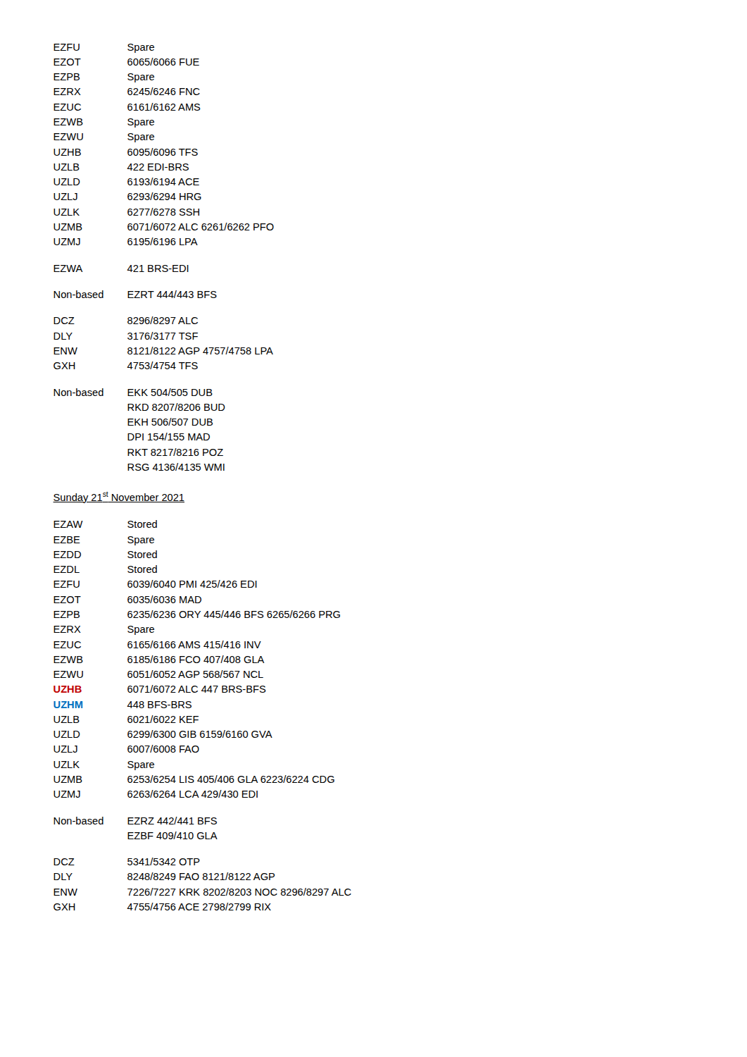| EZFU | Spare |
| EZOT | 6065/6066 FUE |
| EZPB | Spare |
| EZRX | 6245/6246 FNC |
| EZUC | 6161/6162 AMS |
| EZWB | Spare |
| EZWU | Spare |
| UZHB | 6095/6096 TFS |
| UZLB | 422 EDI-BRS |
| UZLD | 6193/6194 ACE |
| UZLJ | 6293/6294 HRG |
| UZLK | 6277/6278 SSH |
| UZMB | 6071/6072 ALC 6261/6262 PFO |
| UZMJ | 6195/6196 LPA |
| EZWA | 421 BRS-EDI |
| Non-based | EZRT 444/443 BFS |
| DCZ | 8296/8297 ALC |
| DLY | 3176/3177 TSF |
| ENW | 8121/8122 AGP 4757/4758 LPA |
| GXH | 4753/4754 TFS |
| Non-based | EKK 504/505 DUB RKD 8207/8206 BUD EKH 506/507 DUB DPI 154/155 MAD RKT 8217/8216 POZ RSG 4136/4135 WMI |
Sunday 21st November 2021
| EZAW | Stored |
| EZBE | Spare |
| EZDD | Stored |
| EZDL | Stored |
| EZFU | 6039/6040 PMI 425/426 EDI |
| EZOT | 6035/6036 MAD |
| EZPB | 6235/6236 ORY 445/446 BFS 6265/6266 PRG |
| EZRX | Spare |
| EZUC | 6165/6166 AMS 415/416 INV |
| EZWB | 6185/6186 FCO 407/408 GLA |
| EZWU | 6051/6052 AGP 568/567 NCL |
| UZHB | 6071/6072 ALC 447 BRS-BFS |
| UZHM | 448 BFS-BRS |
| UZLB | 6021/6022 KEF |
| UZLD | 6299/6300 GIB 6159/6160 GVA |
| UZLJ | 6007/6008 FAO |
| UZLK | Spare |
| UZMB | 6253/6254 LIS 405/406 GLA 6223/6224 CDG |
| UZMJ | 6263/6264 LCA 429/430 EDI |
| Non-based | EZRZ 442/441 BFS EZBF 409/410 GLA |
| DCZ | 5341/5342 OTP |
| DLY | 8248/8249 FAO 8121/8122 AGP |
| ENW | 7226/7227 KRK 8202/8203 NOC 8296/8297 ALC |
| GXH | 4755/4756 ACE 2798/2799 RIX |